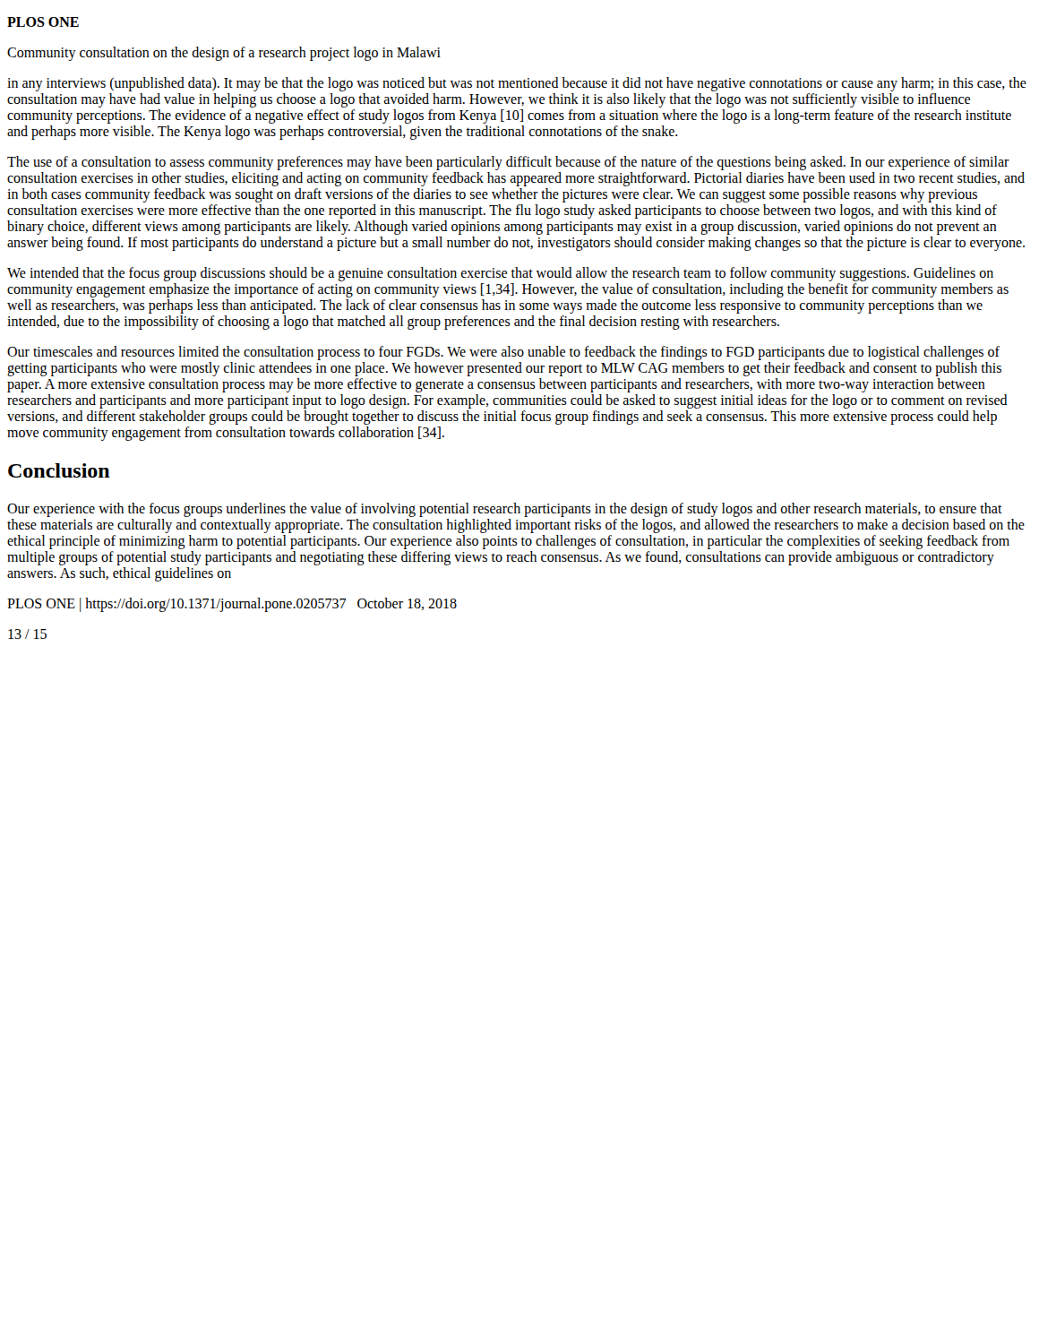PLOS ONE
Community consultation on the design of a research project logo in Malawi
in any interviews (unpublished data). It may be that the logo was noticed but was not mentioned because it did not have negative connotations or cause any harm; in this case, the consultation may have had value in helping us choose a logo that avoided harm. However, we think it is also likely that the logo was not sufficiently visible to influence community perceptions. The evidence of a negative effect of study logos from Kenya [10] comes from a situation where the logo is a long-term feature of the research institute and perhaps more visible. The Kenya logo was perhaps controversial, given the traditional connotations of the snake.
The use of a consultation to assess community preferences may have been particularly difficult because of the nature of the questions being asked. In our experience of similar consultation exercises in other studies, eliciting and acting on community feedback has appeared more straightforward. Pictorial diaries have been used in two recent studies, and in both cases community feedback was sought on draft versions of the diaries to see whether the pictures were clear. We can suggest some possible reasons why previous consultation exercises were more effective than the one reported in this manuscript. The flu logo study asked participants to choose between two logos, and with this kind of binary choice, different views among participants are likely. Although varied opinions among participants may exist in a group discussion, varied opinions do not prevent an answer being found. If most participants do understand a picture but a small number do not, investigators should consider making changes so that the picture is clear to everyone.
We intended that the focus group discussions should be a genuine consultation exercise that would allow the research team to follow community suggestions. Guidelines on community engagement emphasize the importance of acting on community views [1,34]. However, the value of consultation, including the benefit for community members as well as researchers, was perhaps less than anticipated. The lack of clear consensus has in some ways made the outcome less responsive to community perceptions than we intended, due to the impossibility of choosing a logo that matched all group preferences and the final decision resting with researchers.
Our timescales and resources limited the consultation process to four FGDs. We were also unable to feedback the findings to FGD participants due to logistical challenges of getting participants who were mostly clinic attendees in one place. We however presented our report to MLW CAG members to get their feedback and consent to publish this paper. A more extensive consultation process may be more effective to generate a consensus between participants and researchers, with more two-way interaction between researchers and participants and more participant input to logo design. For example, communities could be asked to suggest initial ideas for the logo or to comment on revised versions, and different stakeholder groups could be brought together to discuss the initial focus group findings and seek a consensus. This more extensive process could help move community engagement from consultation towards collaboration [34].
Conclusion
Our experience with the focus groups underlines the value of involving potential research participants in the design of study logos and other research materials, to ensure that these materials are culturally and contextually appropriate. The consultation highlighted important risks of the logos, and allowed the researchers to make a decision based on the ethical principle of minimizing harm to potential participants. Our experience also points to challenges of consultation, in particular the complexities of seeking feedback from multiple groups of potential study participants and negotiating these differing views to reach consensus. As we found, consultations can provide ambiguous or contradictory answers. As such, ethical guidelines on
PLOS ONE | https://doi.org/10.1371/journal.pone.0205737 October 18, 2018
13 / 15